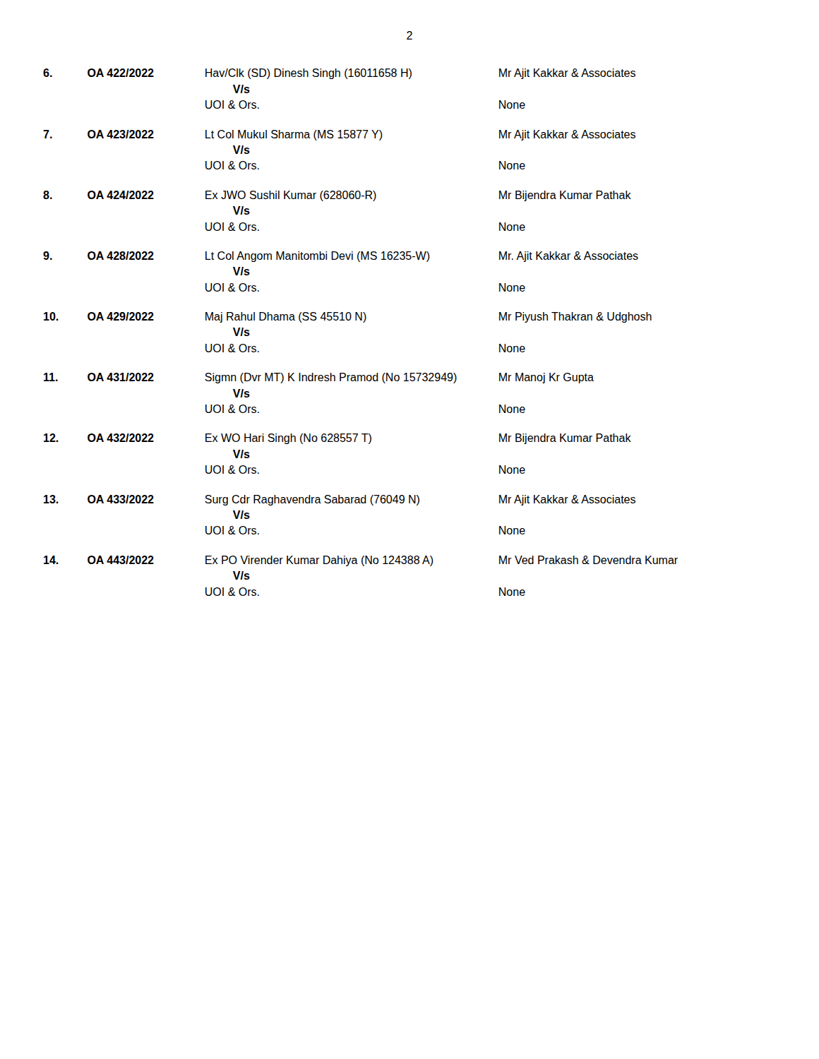2
| 6. | OA 422/2022 | Hav/Clk (SD) Dinesh Singh (16011658 H) V/s UOI & Ors. | Mr Ajit Kakkar & Associates None |
| 7. | OA 423/2022 | Lt Col Mukul Sharma (MS 15877 Y) V/s UOI & Ors. | Mr Ajit Kakkar & Associates None |
| 8. | OA 424/2022 | Ex JWO Sushil Kumar (628060-R) V/s UOI & Ors. | Mr Bijendra Kumar Pathak None |
| 9. | OA 428/2022 | Lt Col Angom Manitombi Devi (MS 16235-W) V/s UOI & Ors. | Mr. Ajit Kakkar & Associates None |
| 10. | OA 429/2022 | Maj Rahul Dhama (SS 45510 N) V/s UOI & Ors. | Mr Piyush Thakran & Udghosh None |
| 11. | OA 431/2022 | Sigmn (Dvr MT) K Indresh Pramod (No 15732949) V/s UOI & Ors. | Mr Manoj Kr Gupta None |
| 12. | OA 432/2022 | Ex WO Hari Singh (No 628557 T) V/s UOI & Ors. | Mr Bijendra Kumar Pathak None |
| 13. | OA 433/2022 | Surg Cdr Raghavendra Sabarad (76049 N) V/s UOI & Ors. | Mr Ajit Kakkar & Associates None |
| 14. | OA 443/2022 | Ex PO Virender Kumar Dahiya (No 124388 A) V/s UOI & Ors. | Mr Ved Prakash & Devendra Kumar None |